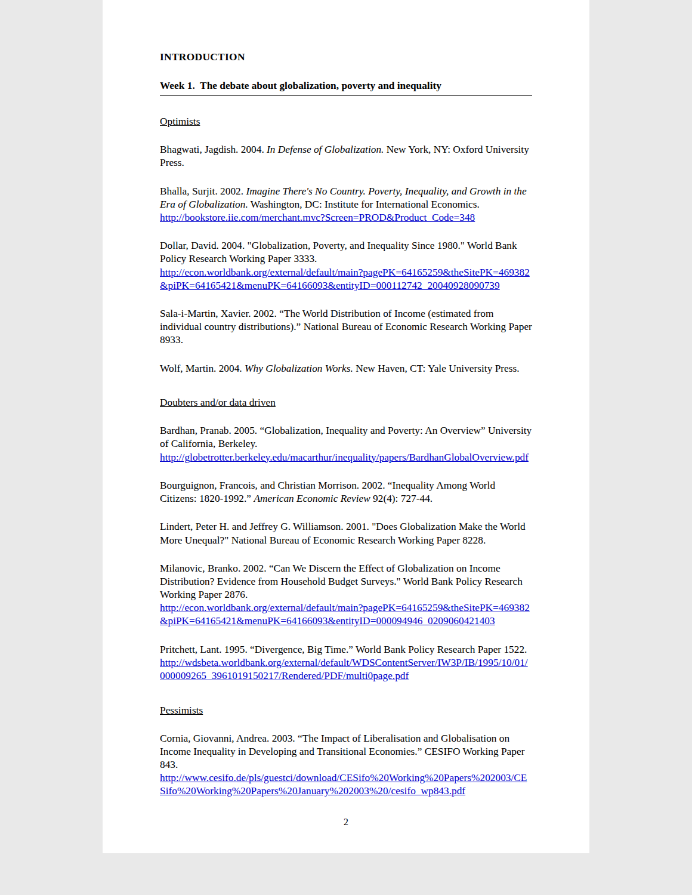INTRODUCTION
Week 1. The debate about globalization, poverty and inequality
Optimists
Bhagwati, Jagdish. 2004. In Defense of Globalization. New York, NY: Oxford University Press.
Bhalla, Surjit. 2002. Imagine There's No Country. Poverty, Inequality, and Growth in the Era of Globalization. Washington, DC: Institute for International Economics.
http://bookstore.iie.com/merchant.mvc?Screen=PROD&Product_Code=348
Dollar, David. 2004. "Globalization, Poverty, and Inequality Since 1980." World Bank Policy Research Working Paper 3333.
http://econ.worldbank.org/external/default/main?pagePK=64165259&theSitePK=469382&piPK=64165421&menuPK=64166093&entityID=000112742_20040928090739
Sala-i-Martin, Xavier. 2002. “The World Distribution of Income (estimated from individual country distributions).” National Bureau of Economic Research Working Paper 8933.
Wolf, Martin. 2004. Why Globalization Works. New Haven, CT: Yale University Press.
Doubters and/or data driven
Bardhan, Pranab. 2005. “Globalization, Inequality and Poverty: An Overview” University of California, Berkeley.
http://globetrotter.berkeley.edu/macarthur/inequality/papers/BardhanGlobalOverview.pdf
Bourguignon, Francois, and Christian Morrison. 2002. “Inequality Among World
Citizens: 1820-1992.” American Economic Review 92(4): 727-44.
Lindert, Peter H. and Jeffrey G. Williamson. 2001. "Does Globalization Make the World More Unequal?" National Bureau of Economic Research Working Paper 8228.
Milanovic, Branko. 2002. “Can We Discern the Effect of Globalization on Income Distribution? Evidence from Household Budget Surveys." World Bank Policy Research Working Paper 2876.
http://econ.worldbank.org/external/default/main?pagePK=64165259&theSitePK=469382&piPK=64165421&menuPK=64166093&entityID=000094946_0209060421403
Pritchett, Lant. 1995. “Divergence, Big Time.” World Bank Policy Research Paper 1522.
http://wdsbeta.worldbank.org/external/default/WDSContentServer/IW3P/IB/1995/10/01/000009265_3961019150217/Rendered/PDF/multi0page.pdf
Pessimists
Cornia, Giovanni, Andrea. 2003. “The Impact of Liberalisation and Globalisation on Income Inequality in Developing and Transitional Economies.” CESIFO Working Paper 843.
http://www.cesifo.de/pls/guestci/download/CESifo%20Working%20Papers%202003/CESifo%20Working%20Papers%20January%202003%20/cesifo_wp843.pdf
2